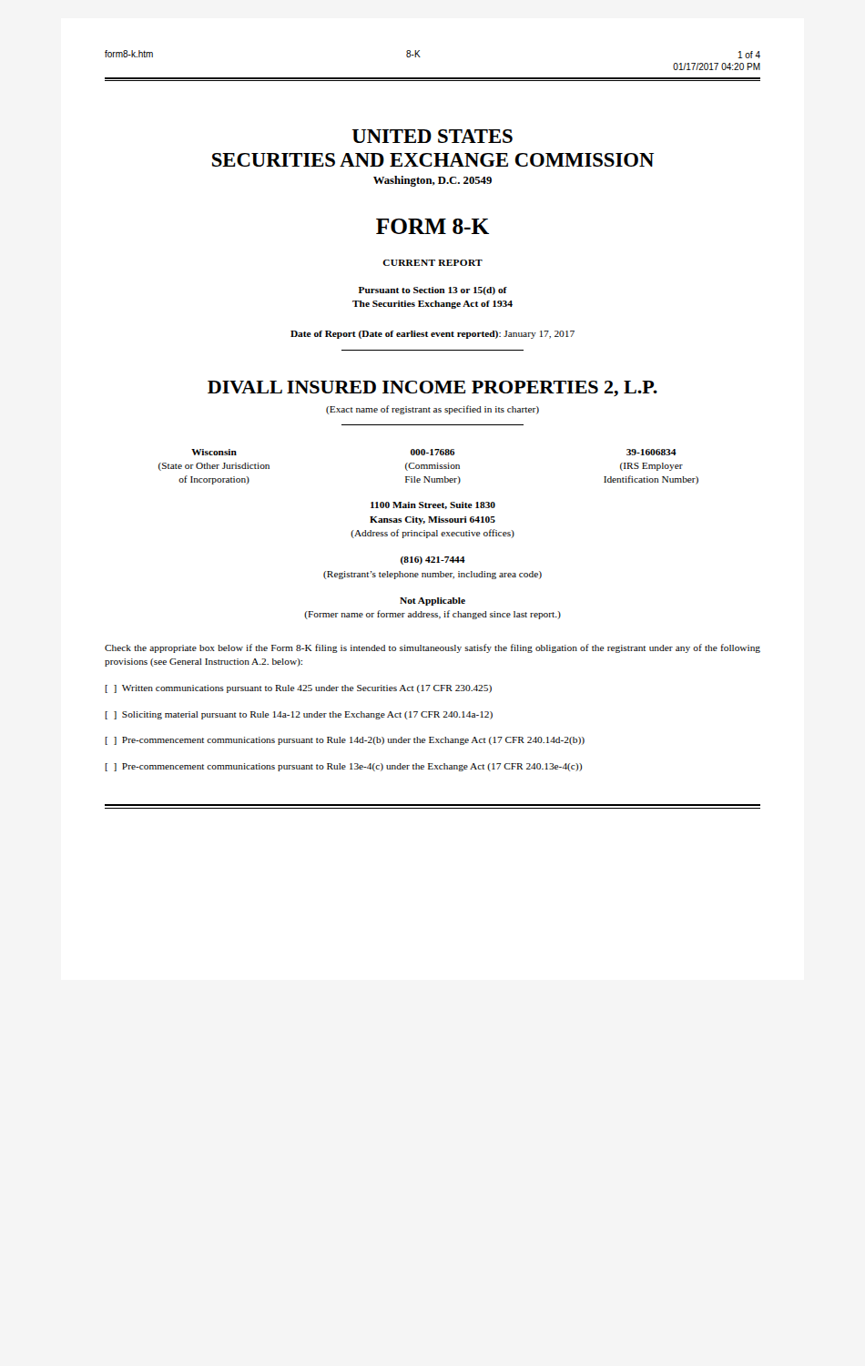form8-k.htm
8-K
1 of 4
01/17/2017 04:20 PM
UNITED STATES
SECURITIES AND EXCHANGE COMMISSION
Washington, D.C. 20549
FORM 8-K
CURRENT REPORT
Pursuant to Section 13 or 15(d) of
The Securities Exchange Act of 1934
Date of Report (Date of earliest event reported): January 17, 2017
DIVALL INSURED INCOME PROPERTIES 2, L.P.
(Exact name of registrant as specified in its charter)
| Wisconsin | 000-17686 | 39-1606834 |
| (State or Other Jurisdiction of Incorporation) | (Commission File Number) | (IRS Employer Identification Number) |
1100 Main Street, Suite 1830
Kansas City, Missouri 64105
(Address of principal executive offices)
(816) 421-7444
(Registrant’s telephone number, including area code)
Not Applicable
(Former name or former address, if changed since last report.)
Check the appropriate box below if the Form 8-K filing is intended to simultaneously satisfy the filing obligation of the registrant under any of the following provisions (see General Instruction A.2. below):
[ ] Written communications pursuant to Rule 425 under the Securities Act (17 CFR 230.425)
[ ] Soliciting material pursuant to Rule 14a-12 under the Exchange Act (17 CFR 240.14a-12)
[ ] Pre-commencement communications pursuant to Rule 14d-2(b) under the Exchange Act (17 CFR 240.14d-2(b))
[ ] Pre-commencement communications pursuant to Rule 13e-4(c) under the Exchange Act (17 CFR 240.13e-4(c))